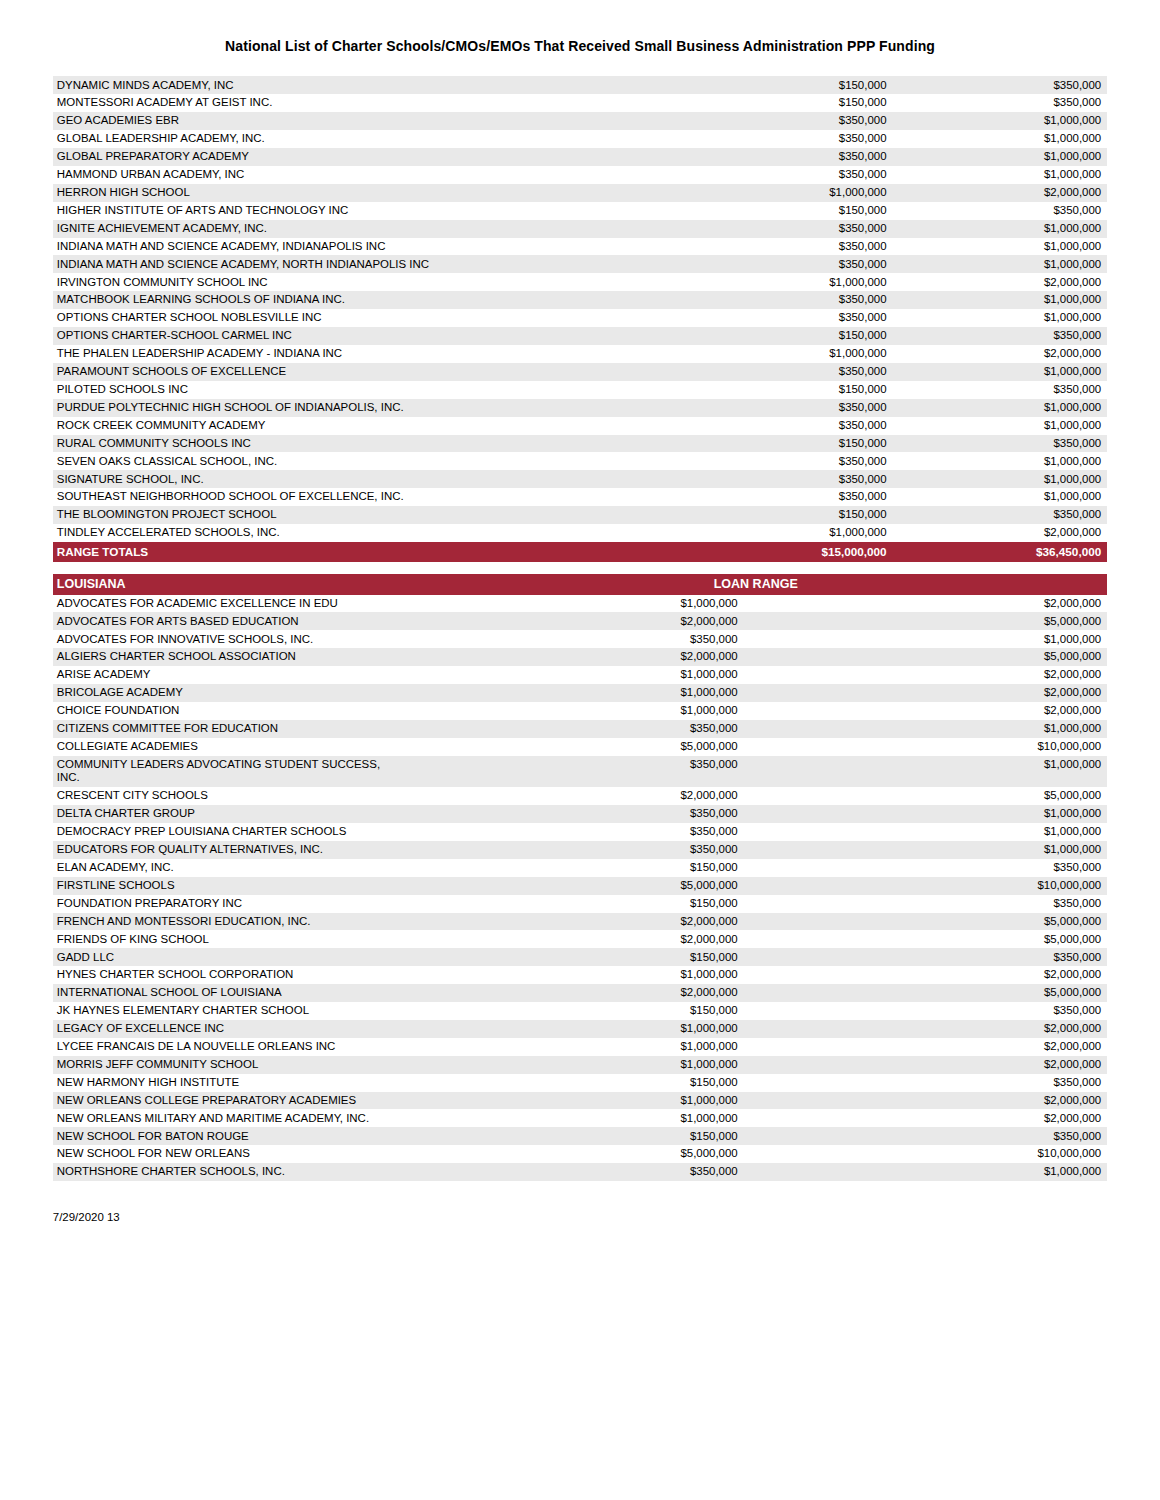National List of Charter Schools/CMOs/EMOs That Received Small Business Administration PPP Funding
| DYNAMIC MINDS ACADEMY, INC | $150,000 | $350,000 |
| MONTESSORI ACADEMY AT GEIST INC. | $150,000 | $350,000 |
| GEO ACADEMIES EBR | $350,000 | $1,000,000 |
| GLOBAL LEADERSHIP ACADEMY, INC. | $350,000 | $1,000,000 |
| GLOBAL PREPARATORY ACADEMY | $350,000 | $1,000,000 |
| HAMMOND URBAN ACADEMY, INC | $350,000 | $1,000,000 |
| HERRON HIGH SCHOOL | $1,000,000 | $2,000,000 |
| HIGHER INSTITUTE OF ARTS AND TECHNOLOGY INC | $150,000 | $350,000 |
| IGNITE ACHIEVEMENT ACADEMY, INC. | $350,000 | $1,000,000 |
| INDIANA MATH AND SCIENCE ACADEMY, INDIANAPOLIS INC | $350,000 | $1,000,000 |
| INDIANA MATH AND SCIENCE ACADEMY, NORTH INDIANAPOLIS INC | $350,000 | $1,000,000 |
| IRVINGTON COMMUNITY SCHOOL INC | $1,000,000 | $2,000,000 |
| MATCHBOOK LEARNING SCHOOLS OF INDIANA INC. | $350,000 | $1,000,000 |
| OPTIONS CHARTER SCHOOL NOBLESVILLE INC | $350,000 | $1,000,000 |
| OPTIONS CHARTER-SCHOOL CARMEL INC | $150,000 | $350,000 |
| THE PHALEN LEADERSHIP ACADEMY - INDIANA INC | $1,000,000 | $2,000,000 |
| PARAMOUNT SCHOOLS OF EXCELLENCE | $350,000 | $1,000,000 |
| PILOTED SCHOOLS INC | $150,000 | $350,000 |
| PURDUE POLYTECHNIC HIGH SCHOOL OF INDIANAPOLIS, INC. | $350,000 | $1,000,000 |
| ROCK CREEK COMMUNITY ACADEMY | $350,000 | $1,000,000 |
| RURAL COMMUNITY SCHOOLS INC | $150,000 | $350,000 |
| SEVEN OAKS CLASSICAL SCHOOL, INC. | $350,000 | $1,000,000 |
| SIGNATURE SCHOOL, INC. | $350,000 | $1,000,000 |
| SOUTHEAST NEIGHBORHOOD SCHOOL OF EXCELLENCE, INC. | $350,000 | $1,000,000 |
| THE BLOOMINGTON PROJECT SCHOOL | $150,000 | $350,000 |
| TINDLEY ACCELERATED SCHOOLS, INC. | $1,000,000 | $2,000,000 |
| RANGE TOTALS | $15,000,000 | $36,450,000 |
| LOUISIANA | LOAN RANGE |
| ADVOCATES FOR ACADEMIC EXCELLENCE IN EDU | $1,000,000 | $2,000,000 |
| ADVOCATES FOR ARTS BASED EDUCATION | $2,000,000 | $5,000,000 |
| ADVOCATES FOR INNOVATIVE SCHOOLS, INC. | $350,000 | $1,000,000 |
| ALGIERS CHARTER SCHOOL ASSOCIATION | $2,000,000 | $5,000,000 |
| ARISE ACADEMY | $1,000,000 | $2,000,000 |
| BRICOLAGE ACADEMY | $1,000,000 | $2,000,000 |
| CHOICE FOUNDATION | $1,000,000 | $2,000,000 |
| CITIZENS COMMITTEE FOR EDUCATION | $350,000 | $1,000,000 |
| COLLEGIATE ACADEMIES | $5,000,000 | $10,000,000 |
| COMMUNITY LEADERS ADVOCATING STUDENT SUCCESS, INC. | $350,000 | $1,000,000 |
| CRESCENT CITY SCHOOLS | $2,000,000 | $5,000,000 |
| DELTA CHARTER GROUP | $350,000 | $1,000,000 |
| DEMOCRACY PREP LOUISIANA CHARTER SCHOOLS | $350,000 | $1,000,000 |
| EDUCATORS FOR QUALITY ALTERNATIVES, INC. | $350,000 | $1,000,000 |
| ELAN ACADEMY, INC. | $150,000 | $350,000 |
| FIRSTLINE SCHOOLS | $5,000,000 | $10,000,000 |
| FOUNDATION PREPARATORY INC | $150,000 | $350,000 |
| FRENCH AND MONTESSORI EDUCATION, INC. | $2,000,000 | $5,000,000 |
| FRIENDS OF KING SCHOOL | $2,000,000 | $5,000,000 |
| GADD LLC | $150,000 | $350,000 |
| HYNES CHARTER SCHOOL CORPORATION | $1,000,000 | $2,000,000 |
| INTERNATIONAL SCHOOL OF LOUISIANA | $2,000,000 | $5,000,000 |
| JK HAYNES ELEMENTARY CHARTER SCHOOL | $150,000 | $350,000 |
| LEGACY OF EXCELLENCE INC | $1,000,000 | $2,000,000 |
| LYCEE FRANCAIS DE LA NOUVELLE ORLEANS INC | $1,000,000 | $2,000,000 |
| MORRIS JEFF COMMUNITY SCHOOL | $1,000,000 | $2,000,000 |
| NEW HARMONY HIGH INSTITUTE | $150,000 | $350,000 |
| NEW ORLEANS COLLEGE PREPARATORY ACADEMIES | $1,000,000 | $2,000,000 |
| NEW ORLEANS MILITARY AND MARITIME ACADEMY, INC. | $1,000,000 | $2,000,000 |
| NEW SCHOOL FOR BATON ROUGE | $150,000 | $350,000 |
| NEW SCHOOL FOR NEW ORLEANS | $5,000,000 | $10,000,000 |
| NORTHSHORE CHARTER SCHOOLS, INC. | $350,000 | $1,000,000 |
7/29/2020 13